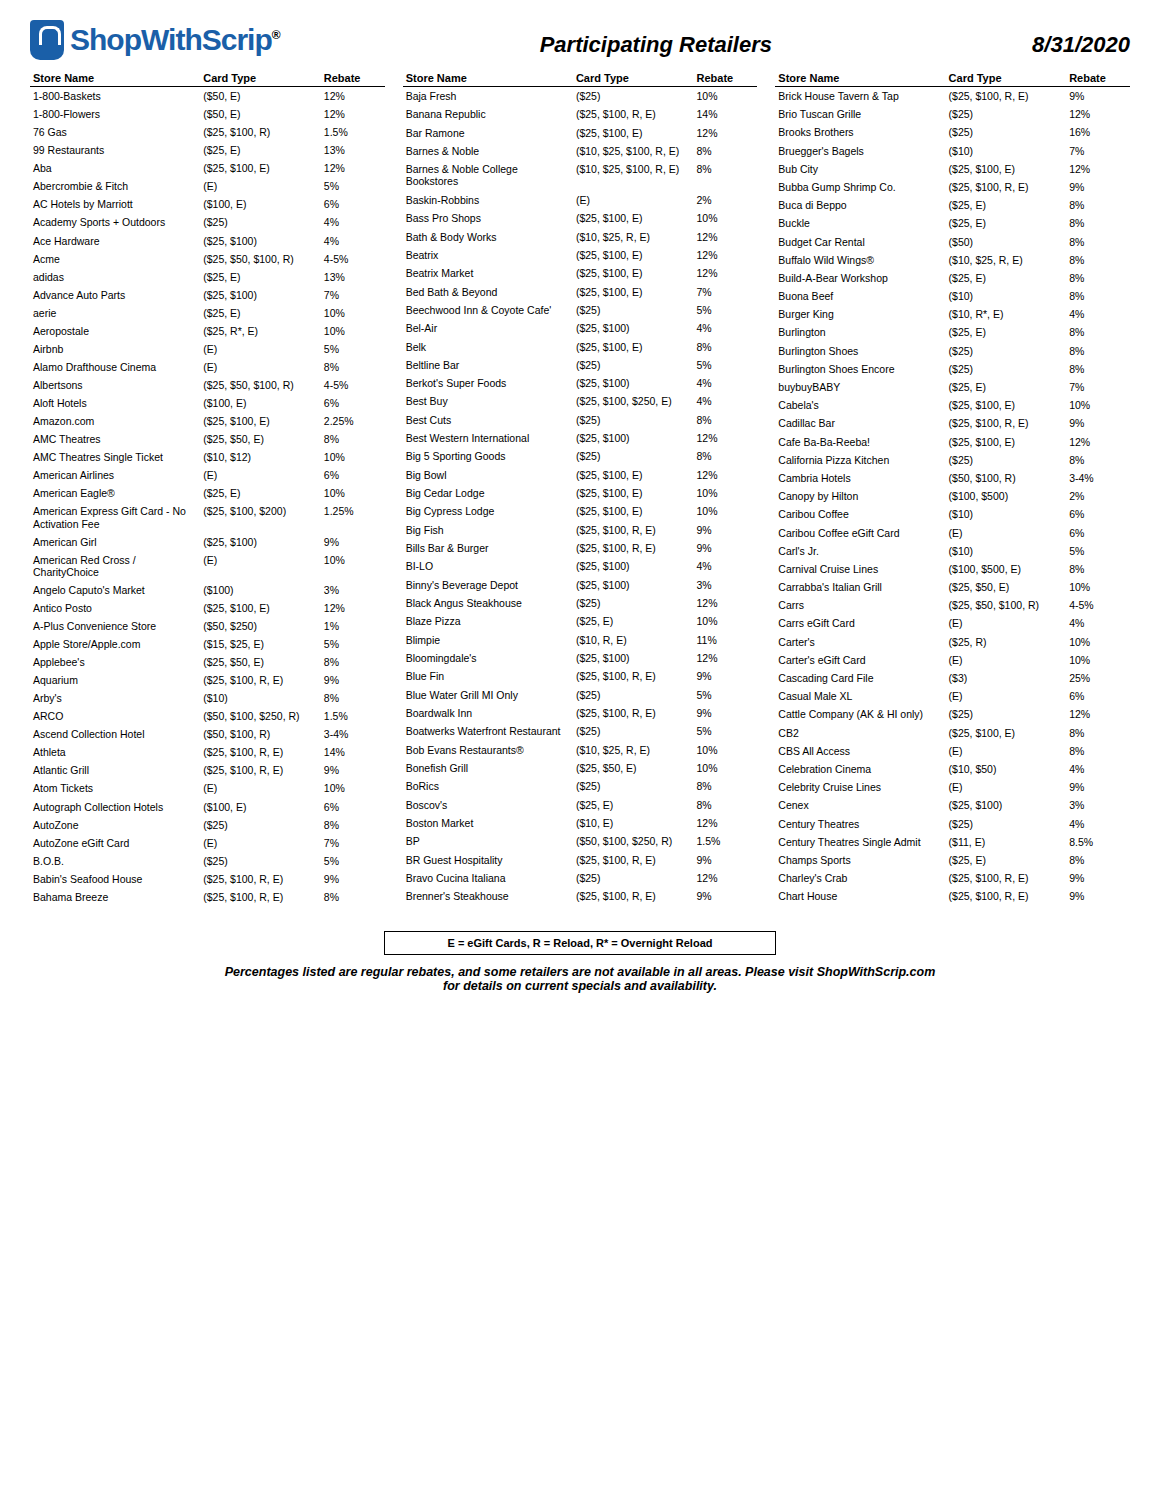Shop With Scrip®
Participating Retailers
8/31/2020
| Store Name | Card Type | Rebate |
| --- | --- | --- |
| 1-800-Baskets | ($50, E) | 12% |
| 1-800-Flowers | ($50, E) | 12% |
| 76 Gas | ($25, $100, R) | 1.5% |
| 99 Restaurants | ($25, E) | 13% |
| Aba | ($25, $100, E) | 12% |
| Abercrombie & Fitch | (E) | 5% |
| AC Hotels by Marriott | ($100, E) | 6% |
| Academy Sports + Outdoors | ($25) | 4% |
| Ace Hardware | ($25, $100) | 4% |
| Acme | ($25, $50, $100, R) | 4-5% |
| adidas | ($25, E) | 13% |
| Advance Auto Parts | ($25, $100) | 7% |
| aerie | ($25, E) | 10% |
| Aeropostale | ($25, R*, E) | 10% |
| Airbnb | (E) | 5% |
| Alamo Drafthouse Cinema | (E) | 8% |
| Albertsons | ($25, $50, $100, R) | 4-5% |
| Aloft Hotels | ($100, E) | 6% |
| Amazon.com | ($25, $100, E) | 2.25% |
| AMC Theatres | ($25, $50, E) | 8% |
| AMC Theatres Single Ticket | ($10, $12) | 10% |
| American Airlines | (E) | 6% |
| American Eagle® | ($25, E) | 10% |
| American Express Gift Card - No Activation Fee | ($25, $100, $200) | 1.25% |
| American Girl | ($25, $100) | 9% |
| American Red Cross / CharityChoice | (E) | 10% |
| Angelo Caputo's Market | ($100) | 3% |
| Antico Posto | ($25, $100, E) | 12% |
| A-Plus Convenience Store | ($50, $250) | 1% |
| Apple Store/Apple.com | ($15, $25, E) | 5% |
| Applebee's | ($25, $50, E) | 8% |
| Aquarium | ($25, $100, R, E) | 9% |
| Arby's | ($10) | 8% |
| ARCO | ($50, $100, $250, R) | 1.5% |
| Ascend Collection Hotel | ($50, $100, R) | 3-4% |
| Athleta | ($25, $100, R, E) | 14% |
| Atlantic Grill | ($25, $100, R, E) | 9% |
| Atom Tickets | (E) | 10% |
| Autograph Collection Hotels | ($100, E) | 6% |
| AutoZone | ($25) | 8% |
| AutoZone eGift Card | (E) | 7% |
| B.O.B. | ($25) | 5% |
| Babin's Seafood House | ($25, $100, R, E) | 9% |
| Bahama Breeze | ($25, $100, R, E) | 8% |
| Store Name | Card Type | Rebate |
| --- | --- | --- |
| Baja Fresh | ($25) | 10% |
| Banana Republic | ($25, $100, R, E) | 14% |
| Bar Ramone | ($25, $100, E) | 12% |
| Barnes & Noble | ($10, $25, $100, R, E) | 8% |
| Barnes & Noble College Bookstores | ($10, $25, $100, R, E) | 8% |
| Baskin-Robbins | (E) | 2% |
| Bass Pro Shops | ($25, $100, E) | 10% |
| Bath & Body Works | ($10, $25, R, E) | 12% |
| Beatrix | ($25, $100, E) | 12% |
| Beatrix Market | ($25, $100, E) | 12% |
| Bed Bath & Beyond | ($25, $100, E) | 7% |
| Beechwood Inn & Coyote Cafe' | ($25) | 5% |
| Bel-Air | ($25, $100) | 4% |
| Belk | ($25, $100, E) | 8% |
| Beltline Bar | ($25) | 5% |
| Berkot's Super Foods | ($25, $100) | 4% |
| Best Buy | ($25, $100, $250, E) | 4% |
| Best Cuts | ($25) | 8% |
| Best Western International | ($25, $100) | 12% |
| Big 5 Sporting Goods | ($25) | 8% |
| Big Bowl | ($25, $100, E) | 12% |
| Big Cedar Lodge | ($25, $100, E) | 10% |
| Big Cypress Lodge | ($25, $100, E) | 10% |
| Big Fish | ($25, $100, R, E) | 9% |
| Bills Bar & Burger | ($25, $100, R, E) | 9% |
| BI-LO | ($25, $100) | 4% |
| Binny's Beverage Depot | ($25, $100) | 3% |
| Black Angus Steakhouse | ($25) | 12% |
| Blaze Pizza | ($25, E) | 10% |
| Blimpie | ($10, R, E) | 11% |
| Bloomingdale's | ($25, $100) | 12% |
| Blue Fin | ($25, $100, R, E) | 9% |
| Blue Water Grill MI Only | ($25) | 5% |
| Boardwalk Inn | ($25, $100, R, E) | 9% |
| Boatwerks Waterfront Restaurant | ($25) | 5% |
| Bob Evans Restaurants® | ($10, $25, R, E) | 10% |
| Bonefish Grill | ($25, $50, E) | 10% |
| BoRics | ($25) | 8% |
| Boscov's | ($25, E) | 8% |
| Boston Market | ($10, E) | 12% |
| BP | ($50, $100, $250, R) | 1.5% |
| BR Guest Hospitality | ($25, $100, R, E) | 9% |
| Bravo Cucina Italiana | ($25) | 12% |
| Brenner's Steakhouse | ($25, $100, R, E) | 9% |
| Store Name | Card Type | Rebate |
| --- | --- | --- |
| Brick House Tavern & Tap | ($25, $100, R, E) | 9% |
| Brio Tuscan Grille | ($25) | 12% |
| Brooks Brothers | ($25) | 16% |
| Bruegger's Bagels | ($10) | 7% |
| Bub City | ($25, $100, E) | 12% |
| Bubba Gump Shrimp Co. | ($25, $100, R, E) | 9% |
| Buca di Beppo | ($25, E) | 8% |
| Buckle | ($25, E) | 8% |
| Budget Car Rental | ($50) | 8% |
| Buffalo Wild Wings® | ($10, $25, R, E) | 8% |
| Build-A-Bear Workshop | ($25, E) | 8% |
| Buona Beef | ($10) | 8% |
| Burger King | ($10, R*, E) | 4% |
| Burlington | ($25, E) | 8% |
| Burlington Shoes | ($25) | 8% |
| Burlington Shoes Encore | ($25) | 8% |
| buybuyBABY | ($25, E) | 7% |
| Cabela's | ($25, $100, E) | 10% |
| Cadillac Bar | ($25, $100, R, E) | 9% |
| Cafe Ba-Ba-Reeba! | ($25, $100, E) | 12% |
| California Pizza Kitchen | ($25) | 8% |
| Cambria Hotels | ($50, $100, R) | 3-4% |
| Canopy by Hilton | ($100, $500) | 2% |
| Caribou Coffee | ($10) | 6% |
| Caribou Coffee eGift Card | (E) | 6% |
| Carl's Jr. | ($10) | 5% |
| Carnival Cruise Lines | ($100, $500, E) | 8% |
| Carrabba's Italian Grill | ($25, $50, E) | 10% |
| Carrs | ($25, $50, $100, R) | 4-5% |
| Carrs eGift Card | (E) | 4% |
| Carter's | ($25, R) | 10% |
| Carter's eGift Card | (E) | 10% |
| Cascading Card File | ($3) | 25% |
| Casual Male XL | (E) | 6% |
| Cattle Company (AK & HI only) | ($25) | 12% |
| CB2 | ($25, $100, E) | 8% |
| CBS All Access | (E) | 8% |
| Celebration Cinema | ($10, $50) | 4% |
| Celebrity Cruise Lines | (E) | 9% |
| Cenex | ($25, $100) | 3% |
| Century Theatres | ($25) | 4% |
| Century Theatres Single Admit | ($11, E) | 8.5% |
| Champs Sports | ($25, E) | 8% |
| Charley's Crab | ($25, $100, R, E) | 9% |
| Chart House | ($25, $100, R, E) | 9% |
E = eGift Cards, R = Reload, R* = Overnight Reload
Percentages listed are regular rebates, and some retailers are not available in all areas. Please visit ShopWithScrip.com
for details on current specials and availability.